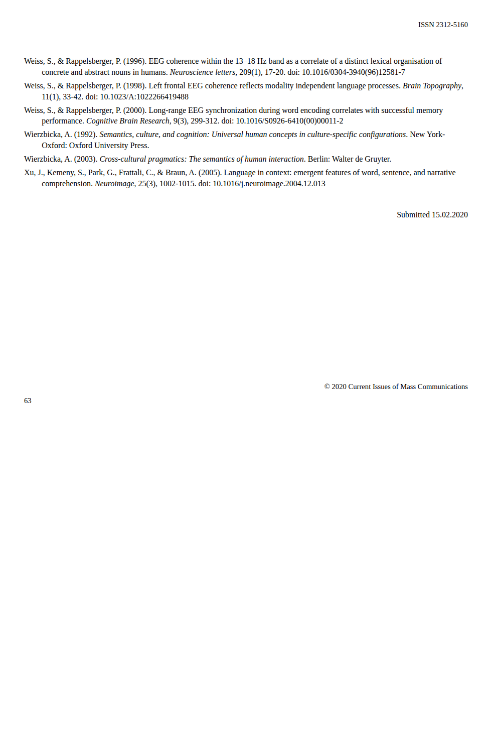ISSN 2312-5160
Weiss, S., & Rappelsberger, P. (1996). EEG coherence within the 13–18 Hz band as a correlate of a distinct lexical organisation of concrete and abstract nouns in humans. Neuroscience letters, 209(1), 17-20. doi: 10.1016/0304-3940(96)12581-7
Weiss, S., & Rappelsberger, P. (1998). Left frontal EEG coherence reflects modality independent language processes. Brain Topography, 11(1), 33-42. doi: 10.1023/A:1022266419488
Weiss, S., & Rappelsberger, P. (2000). Long-range EEG synchronization during word encoding correlates with successful memory performance. Cognitive Brain Research, 9(3), 299-312. doi: 10.1016/S0926-6410(00)00011-2
Wierzbicka, A. (1992). Semantics, culture, and cognition: Universal human concepts in culture-specific configurations. New York-Oxford: Oxford University Press.
Wierzbicka, A. (2003). Cross-cultural pragmatics: The semantics of human interaction. Berlin: Walter de Gruyter.
Xu, J., Kemeny, S., Park, G., Frattali, C., & Braun, A. (2005). Language in context: emergent features of word, sentence, and narrative comprehension. Neuroimage, 25(3), 1002-1015. doi: 10.1016/j.neuroimage.2004.12.013
Submitted 15.02.2020
© 2020 Current Issues of Mass Communications
63